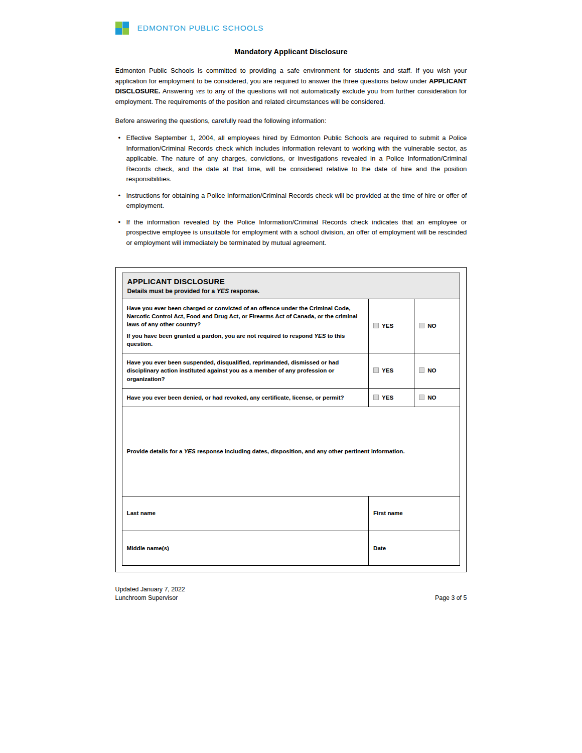EDMONTON PUBLIC SCHOOLS
Mandatory Applicant Disclosure
Edmonton Public Schools is committed to providing a safe environment for students and staff. If you wish your application for employment to be considered, you are required to answer the three questions below under APPLICANT DISCLOSURE. Answering yes to any of the questions will not automatically exclude you from further consideration for employment. The requirements of the position and related circumstances will be considered.
Before answering the questions, carefully read the following information:
Effective September 1, 2004, all employees hired by Edmonton Public Schools are required to submit a Police Information/Criminal Records check which includes information relevant to working with the vulnerable sector, as applicable. The nature of any charges, convictions, or investigations revealed in a Police Information/Criminal Records check, and the date at that time, will be considered relative to the date of hire and the position responsibilities.
Instructions for obtaining a Police Information/Criminal Records check will be provided at the time of hire or offer of employment.
If the information revealed by the Police Information/Criminal Records check indicates that an employee or prospective employee is unsuitable for employment with a school division, an offer of employment will be rescinded or employment will immediately be terminated by mutual agreement.
APPLICANT DISCLOSURE
Details must be provided for a YES response.
| Have you ever been charged or convicted of an offence under the Criminal Code, Narcotic Control Act, Food and Drug Act, or Firearms Act of Canada, or the criminal laws of any other country? If you have been granted a pardon, you are not required to respond YES to this question. | YES | NO |
| Have you ever been suspended, disqualified, reprimanded, dismissed or had disciplinary action instituted against you as a member of any profession or organization? | YES | NO |
| Have you ever been denied, or had revoked, any certificate, license, or permit? | YES | NO |
| Provide details for a YES response including dates, disposition, and any other pertinent information. |
| Last name | First name |
| Middle name(s) | Date |
Updated January 7, 2022
Lunchroom Supervisor
Page 3 of 5